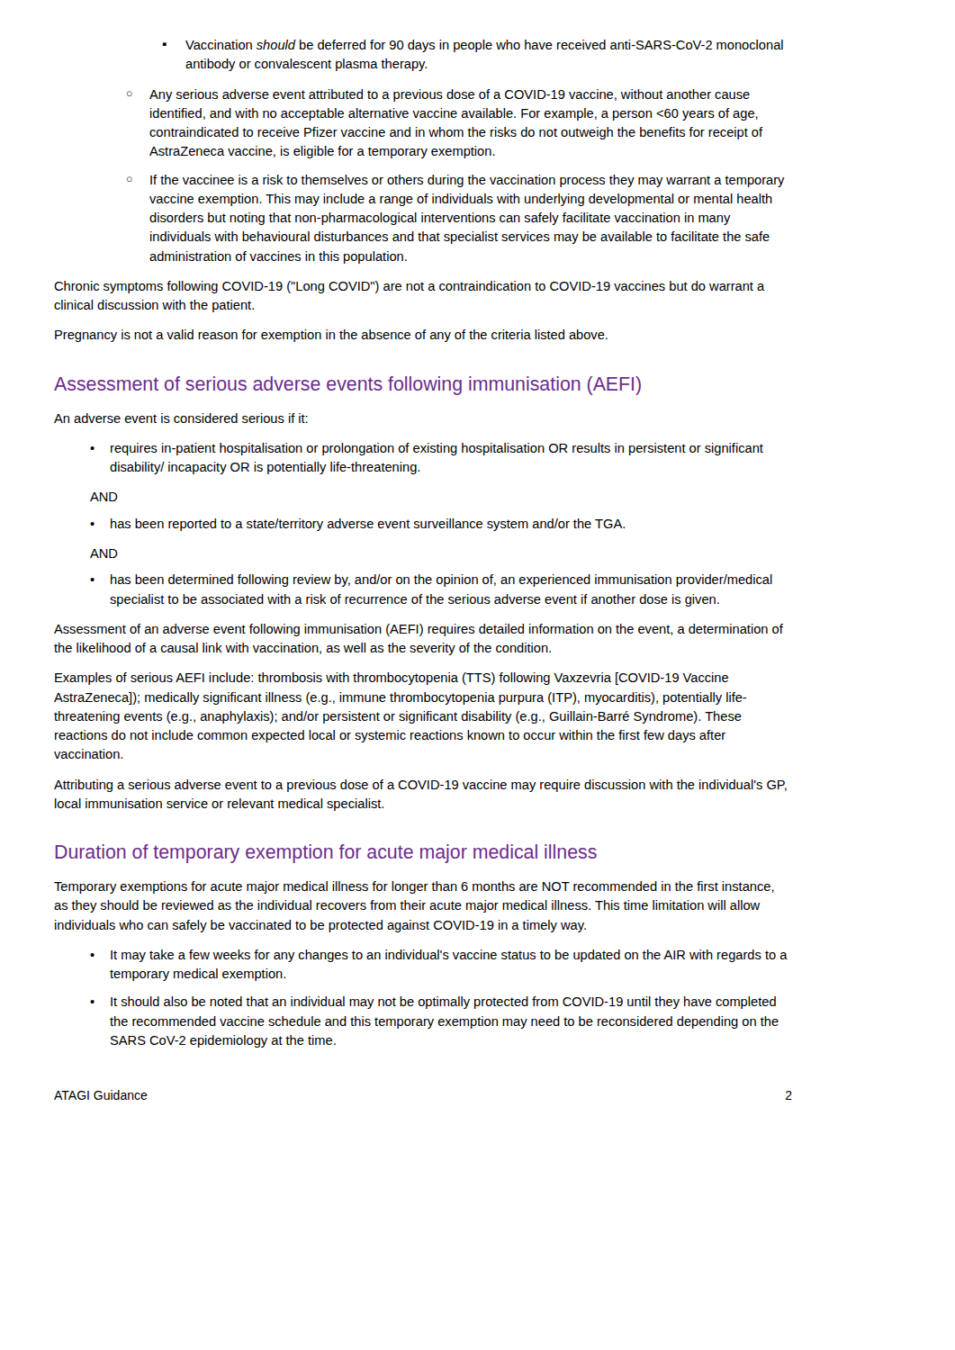Vaccination should be deferred for 90 days in people who have received anti-SARS-CoV-2 monoclonal antibody or convalescent plasma therapy.
Any serious adverse event attributed to a previous dose of a COVID-19 vaccine, without another cause identified, and with no acceptable alternative vaccine available. For example, a person <60 years of age, contraindicated to receive Pfizer vaccine and in whom the risks do not outweigh the benefits for receipt of AstraZeneca vaccine, is eligible for a temporary exemption.
If the vaccinee is a risk to themselves or others during the vaccination process they may warrant a temporary vaccine exemption. This may include a range of individuals with underlying developmental or mental health disorders but noting that non-pharmacological interventions can safely facilitate vaccination in many individuals with behavioural disturbances and that specialist services may be available to facilitate the safe administration of vaccines in this population.
Chronic symptoms following COVID-19 ("Long COVID") are not a contraindication to COVID-19 vaccines but do warrant a clinical discussion with the patient.
Pregnancy is not a valid reason for exemption in the absence of any of the criteria listed above.
Assessment of serious adverse events following immunisation (AEFI)
An adverse event is considered serious if it:
requires in-patient hospitalisation or prolongation of existing hospitalisation OR results in persistent or significant disability/ incapacity OR is potentially life-threatening.
AND
has been reported to a state/territory adverse event surveillance system and/or the TGA.
AND
has been determined following review by, and/or on the opinion of, an experienced immunisation provider/medical specialist to be associated with a risk of recurrence of the serious adverse event if another dose is given.
Assessment of an adverse event following immunisation (AEFI) requires detailed information on the event, a determination of the likelihood of a causal link with vaccination, as well as the severity of the condition.
Examples of serious AEFI include: thrombosis with thrombocytopenia (TTS) following Vaxzevria [COVID-19 Vaccine AstraZeneca]); medically significant illness (e.g., immune thrombocytopenia purpura (ITP), myocarditis), potentially life-threatening events (e.g., anaphylaxis); and/or persistent or significant disability (e.g., Guillain-Barré Syndrome). These reactions do not include common expected local or systemic reactions known to occur within the first few days after vaccination.
Attributing a serious adverse event to a previous dose of a COVID-19 vaccine may require discussion with the individual's GP, local immunisation service or relevant medical specialist.
Duration of temporary exemption for acute major medical illness
Temporary exemptions for acute major medical illness for longer than 6 months are NOT recommended in the first instance, as they should be reviewed as the individual recovers from their acute major medical illness. This time limitation will allow individuals who can safely be vaccinated to be protected against COVID-19 in a timely way.
It may take a few weeks for any changes to an individual's vaccine status to be updated on the AIR with regards to a temporary medical exemption.
It should also be noted that an individual may not be optimally protected from COVID-19 until they have completed the recommended vaccine schedule and this temporary exemption may need to be reconsidered depending on the SARS CoV-2 epidemiology at the time.
ATAGI Guidance 2